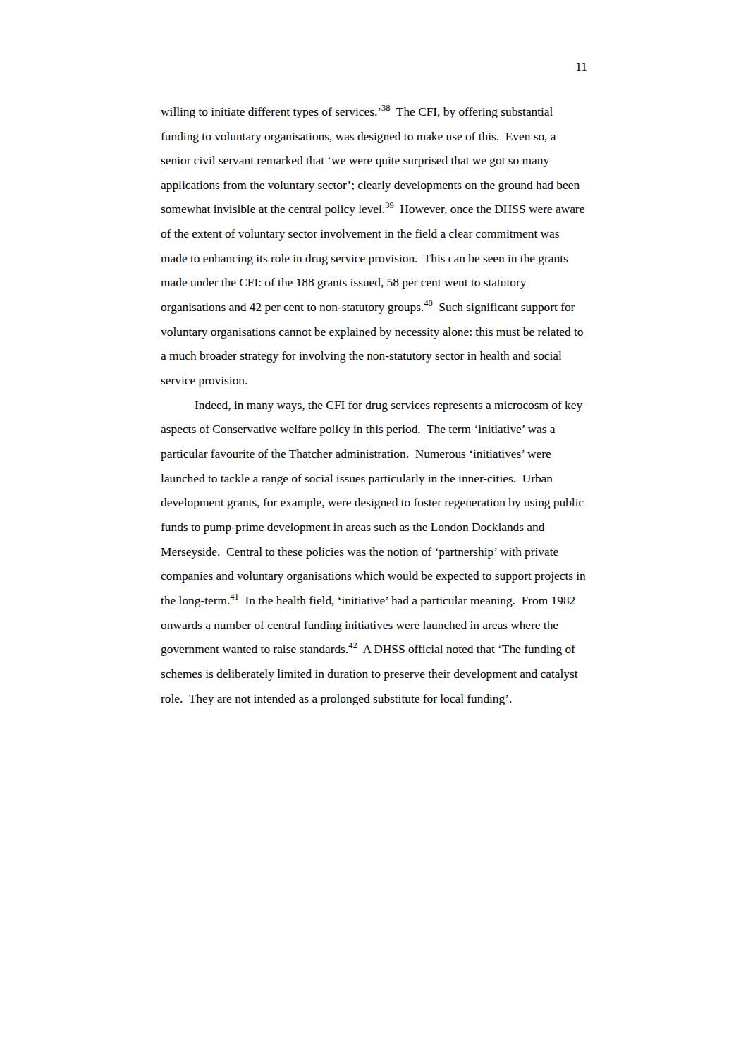11
willing to initiate different types of services.’38 The CFI, by offering substantial funding to voluntary organisations, was designed to make use of this. Even so, a senior civil servant remarked that ‘we were quite surprised that we got so many applications from the voluntary sector’; clearly developments on the ground had been somewhat invisible at the central policy level.39 However, once the DHSS were aware of the extent of voluntary sector involvement in the field a clear commitment was made to enhancing its role in drug service provision. This can be seen in the grants made under the CFI: of the 188 grants issued, 58 per cent went to statutory organisations and 42 per cent to non-statutory groups.40 Such significant support for voluntary organisations cannot be explained by necessity alone: this must be related to a much broader strategy for involving the non-statutory sector in health and social service provision.
Indeed, in many ways, the CFI for drug services represents a microcosm of key aspects of Conservative welfare policy in this period. The term ‘initiative’ was a particular favourite of the Thatcher administration. Numerous ‘initiatives’ were launched to tackle a range of social issues particularly in the inner-cities. Urban development grants, for example, were designed to foster regeneration by using public funds to pump-prime development in areas such as the London Docklands and Merseyside. Central to these policies was the notion of ‘partnership’ with private companies and voluntary organisations which would be expected to support projects in the long-term.41 In the health field, ‘initiative’ had a particular meaning. From 1982 onwards a number of central funding initiatives were launched in areas where the government wanted to raise standards.42 A DHSS official noted that ‘The funding of schemes is deliberately limited in duration to preserve their development and catalyst role. They are not intended as a prolonged substitute for local funding’.